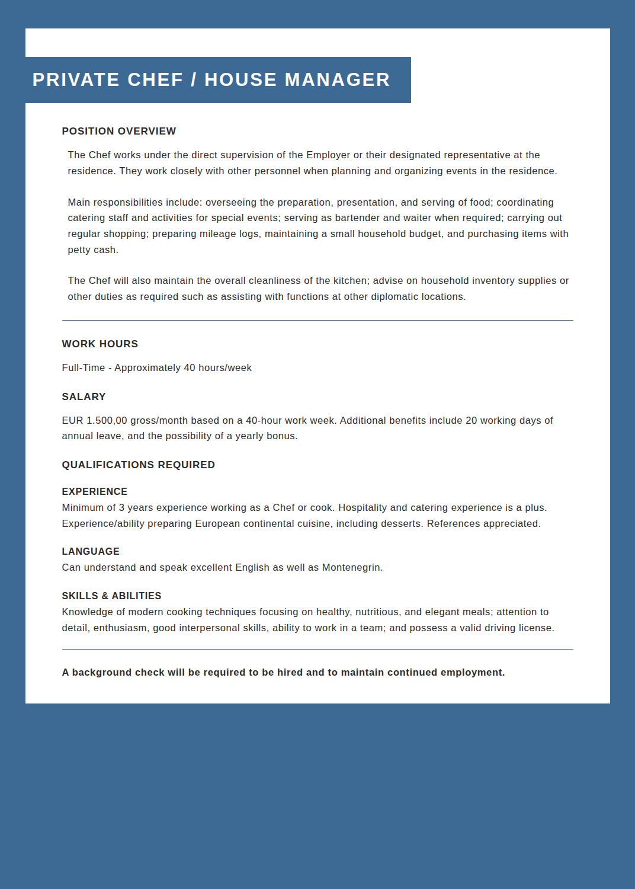Private Chef / House Manager
Position Overview
The Chef works under the direct supervision of the Employer or their designated representative at the residence. They work closely with other personnel when planning and organizing events in the residence.
Main responsibilities include: overseeing the preparation, presentation, and serving of food; coordinating catering staff and activities for special events; serving as bartender and waiter when required; carrying out regular shopping; preparing mileage logs, maintaining a small household budget, and purchasing items with petty cash.
The Chef will also maintain the overall cleanliness of the kitchen; advise on household inventory supplies or other duties as required such as assisting with functions at other diplomatic locations.
Work Hours
Full-Time - Approximately 40 hours/week
Salary
EUR 1.500,00 gross/month based on a 40-hour work week. Additional benefits include 20 working days of annual leave, and the possibility of a yearly bonus.
Qualifications Required
Experience
Minimum of 3 years experience working as a Chef or cook. Hospitality and catering experience is a plus. Experience/ability preparing European continental cuisine, including desserts. References appreciated.
Language
Can understand and speak excellent English as well as Montenegrin.
Skills & Abilities
Knowledge of modern cooking techniques focusing on healthy, nutritious, and elegant meals; attention to detail, enthusiasm, good interpersonal skills, ability to work in a team; and possess a valid driving license.
A background check will be required to be hired and to maintain continued employment.